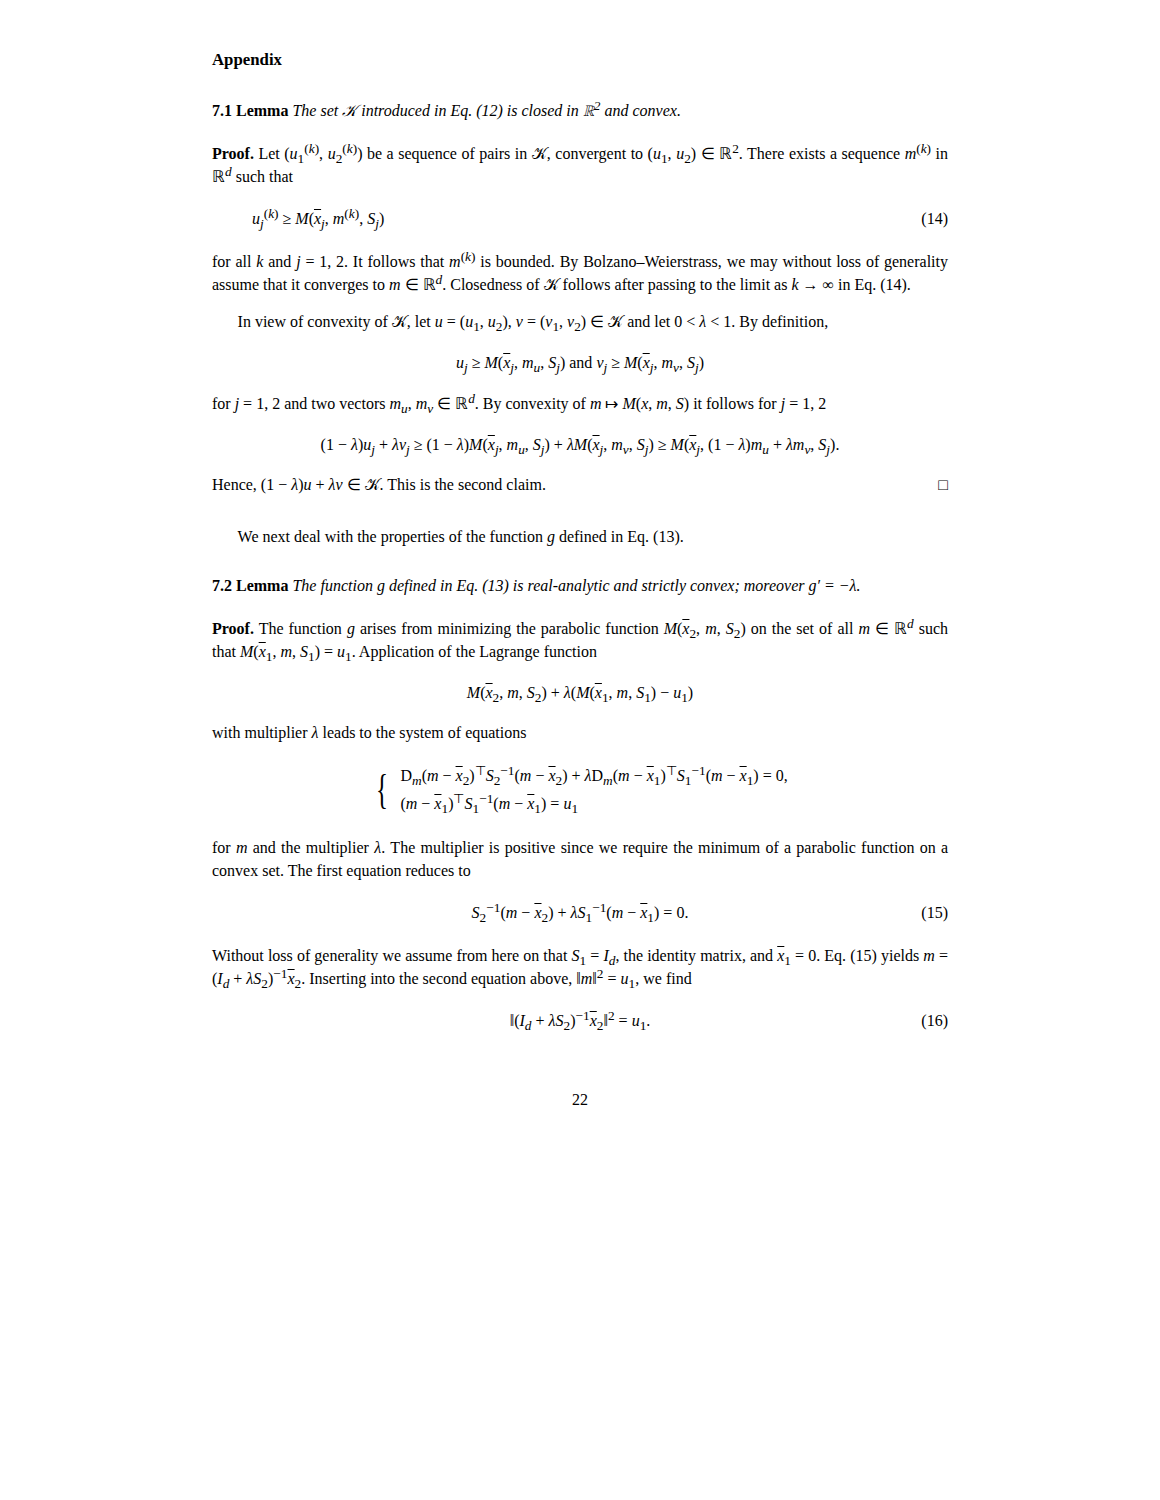Appendix
7.1 Lemma The set 𝒦 introduced in Eq. (12) is closed in ℝ2 and convex.
Proof. Let (u1(k), u2(k)) be a sequence of pairs in 𝒦, convergent to (u1, u2) ∈ ℝ2. There exists a sequence m(k) in ℝd such that
uj(k) ≥ M(xj, m(k), Sj) (14)
for all k and j = 1, 2. It follows that m(k) is bounded. By Bolzano–Weierstrass, we may without loss of generality assume that it converges to m ∈ ℝd. Closedness of 𝒦 follows after passing to the limit as k → ∞ in Eq. (14).
In view of convexity of 𝒦, let u = (u1, u2), v = (v1, v2) ∈ 𝒦 and let 0 < λ < 1. By definition,
uj ≥ M(xj, mu, Sj) and vj ≥ M(xj, mv, Sj)
for j = 1, 2 and two vectors mu, mv ∈ ℝd. By convexity of m ↦ M(x, m, S) it follows for j = 1, 2
(1 − λ)uj + λvj ≥ (1 − λ)M(xj, mu, Sj) + λM(xj, mv, Sj) ≥ M(xj, (1 − λ)mu + λmv, Sj).
Hence, (1 − λ)u + λv ∈ 𝒦. This is the second claim. □
We next deal with the properties of the function g defined in Eq. (13).
7.2 Lemma The function g defined in Eq. (13) is real-analytic and strictly convex; moreover g′ = −λ.
Proof. The function g arises from minimizing the parabolic function M(x2, m, S2) on the set of all m ∈ ℝd such that M(x1, m, S1) = u1. Application of the Lagrange function
M(x2, m, S2) + λ(M(x1, m, S1) − u1)
with multiplier λ leads to the system of equations
{
Dm(m − x2)⊤S2−1(m − x2) + λ Dm(m − x1)⊤S1−1(m − x1) = 0,
(m − x1)⊤S1−1(m − x1) = u1
for m and the multiplier λ. The multiplier is positive since we require the minimum of a parabolic function on a convex set. The first equation reduces to
S2−1(m − x2) + λS1−1(m − x1) = 0. (15)
Without loss of generality we assume from here on that S1 = Id, the identity matrix, and x1 = 0. Eq. (15) yields m = (Id + λS2)−1x2. Inserting into the second equation above, ‖m‖2 = u1, we find
‖(Id + λS2)−1x2‖2 = u1. (16)
22